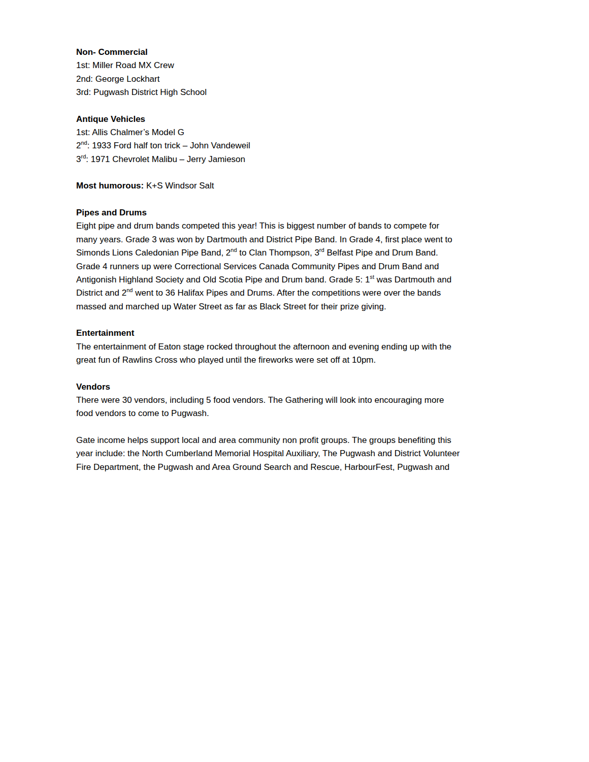Non- Commercial
1st: Miller Road MX Crew
2nd: George Lockhart
3rd: Pugwash District High School
Antique Vehicles
1st: Allis Chalmer’s Model G
2nd: 1933 Ford half ton trick – John Vandeweil
3rd: 1971 Chevrolet Malibu – Jerry Jamieson
Most humorous: K+S Windsor Salt
Pipes and Drums
Eight pipe and drum bands competed this year! This is biggest number of bands to compete for many years. Grade 3 was won by Dartmouth and District Pipe Band. In Grade 4, first place went to Simonds Lions Caledonian Pipe Band, 2nd to Clan Thompson, 3rd Belfast Pipe and Drum Band. Grade 4 runners up were Correctional Services Canada Community Pipes and Drum Band and Antigonish Highland Society and Old Scotia Pipe and Drum band. Grade 5: 1st was Dartmouth and District and 2nd went to 36 Halifax Pipes and Drums. After the competitions were over the bands massed and marched up Water Street as far as Black Street for their prize giving.
Entertainment
The entertainment of Eaton stage rocked throughout the afternoon and evening ending up with the great fun of Rawlins Cross who played until the fireworks were set off at 10pm.
Vendors
There were 30 vendors, including 5 food vendors. The Gathering will look into encouraging more food vendors to come to Pugwash.
Gate income helps support local and area community non profit groups. The groups benefiting this year include: the North Cumberland Memorial Hospital Auxiliary, The Pugwash and District Volunteer Fire Department, the Pugwash and Area Ground Search and Rescue, HarbourFest, Pugwash and